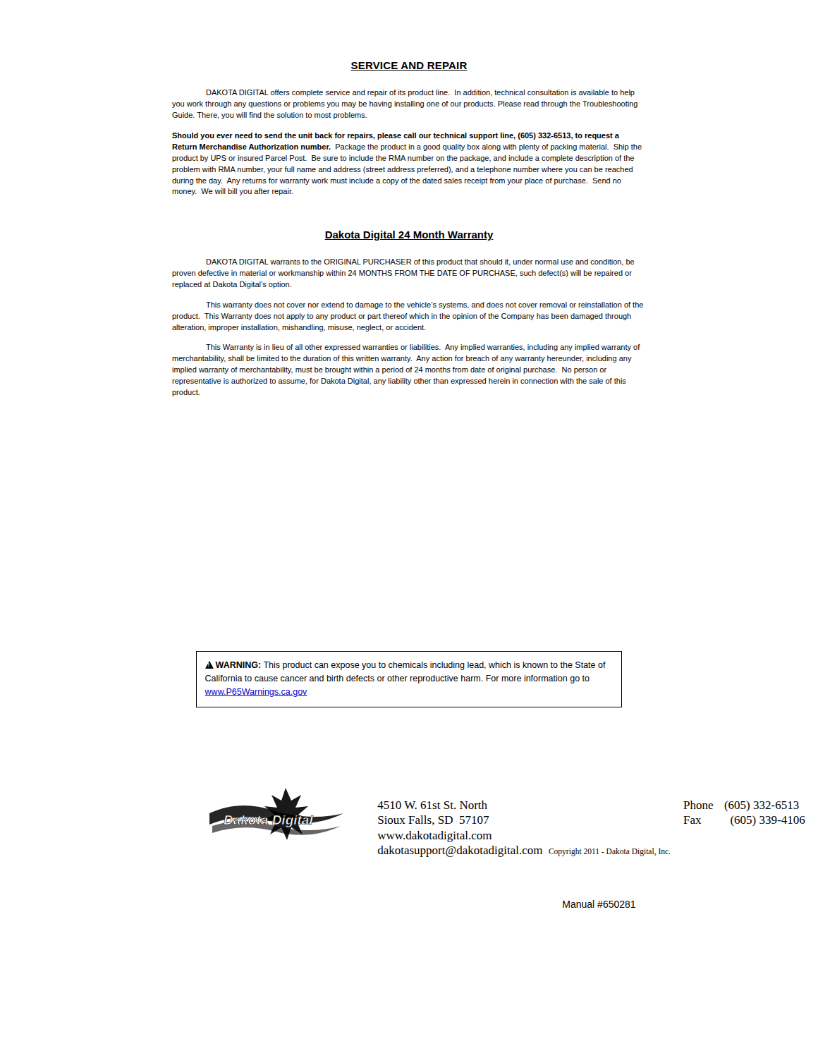SERVICE AND REPAIR
DAKOTA DIGITAL offers complete service and repair of its product line. In addition, technical consultation is available to help you work through any questions or problems you may be having installing one of our products. Please read through the Troubleshooting Guide. There, you will find the solution to most problems.
Should you ever need to send the unit back for repairs, please call our technical support line, (605) 332-6513, to request a Return Merchandise Authorization number. Package the product in a good quality box along with plenty of packing material. Ship the product by UPS or insured Parcel Post. Be sure to include the RMA number on the package, and include a complete description of the problem with RMA number, your full name and address (street address preferred), and a telephone number where you can be reached during the day. Any returns for warranty work must include a copy of the dated sales receipt from your place of purchase. Send no money. We will bill you after repair.
Dakota Digital 24 Month Warranty
DAKOTA DIGITAL warrants to the ORIGINAL PURCHASER of this product that should it, under normal use and condition, be proven defective in material or workmanship within 24 MONTHS FROM THE DATE OF PURCHASE, such defect(s) will be repaired or replaced at Dakota Digital’s option.
This warranty does not cover nor extend to damage to the vehicle’s systems, and does not cover removal or reinstallation of the product. This Warranty does not apply to any product or part thereof which in the opinion of the Company has been damaged through alteration, improper installation, mishandling, misuse, neglect, or accident.
This Warranty is in lieu of all other expressed warranties or liabilities. Any implied warranties, including any implied warranty of merchantability, shall be limited to the duration of this written warranty. Any action for breach of any warranty hereunder, including any implied warranty of merchantability, must be brought within a period of 24 months from date of original purchase. No person or representative is authorized to assume, for Dakota Digital, any liability other than expressed herein in connection with the sale of this product.
WARNING: This product can expose you to chemicals including lead, which is known to the State of California to cause cancer and birth defects or other reproductive harm. For more information go to www.P65Warnings.ca.gov
Dakota Digital
4510 W. 61st St. North
Sioux Falls, SD 57107
www.dakotadigital.com
dakotasupport@dakotadigital.com Copyright 2011 - Dakota Digital, Inc.
Phone(605) 332-6513
Fax (605) 339-4106
Manual #650281